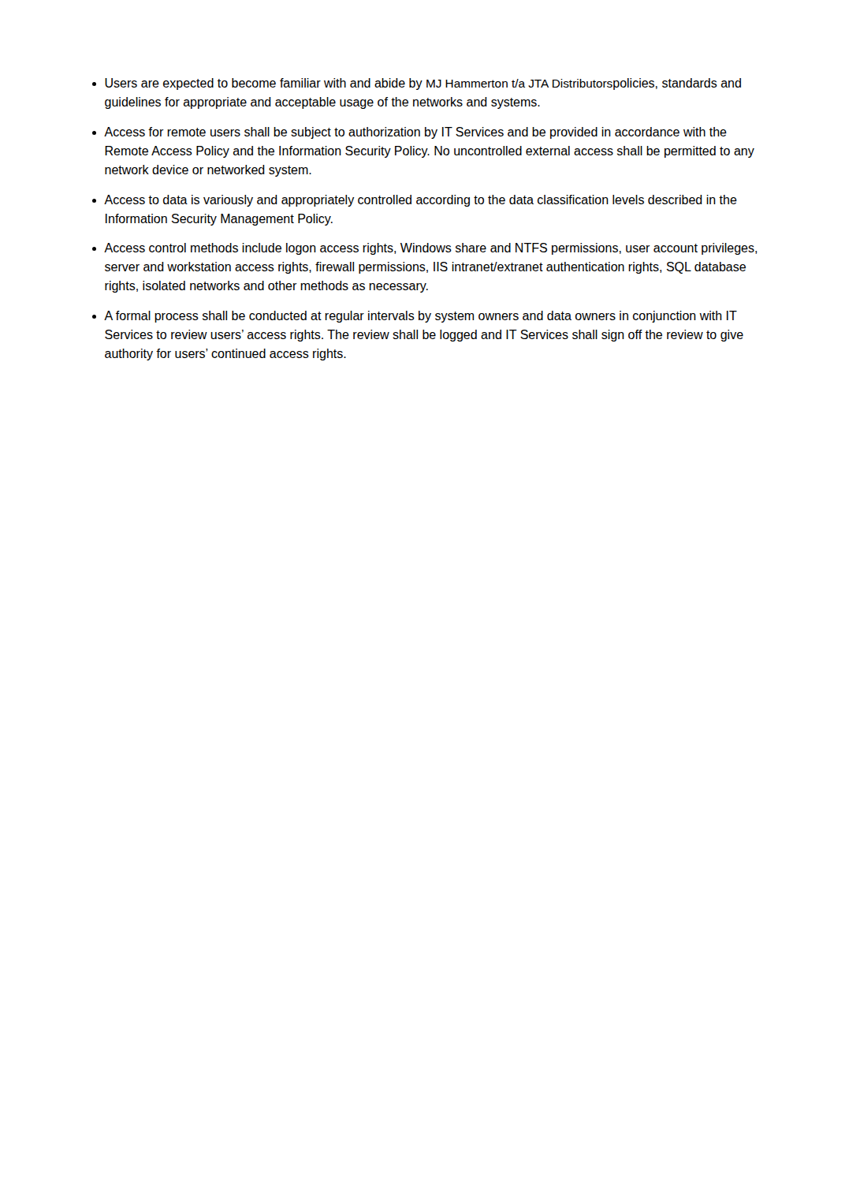Users are expected to become familiar with and abide by MJ Hammerton t/a JTA Distributorspolicies, standards and guidelines for appropriate and acceptable usage of the networks and systems.
Access for remote users shall be subject to authorization by IT Services and be provided in accordance with the Remote Access Policy and the Information Security Policy. No uncontrolled external access shall be permitted to any network device or networked system.
Access to data is variously and appropriately controlled according to the data classification levels described in the Information Security Management Policy.
Access control methods include logon access rights, Windows share and NTFS permissions, user account privileges, server and workstation access rights, firewall permissions, IIS intranet/extranet authentication rights, SQL database rights, isolated networks and other methods as necessary.
A formal process shall be conducted at regular intervals by system owners and data owners in conjunction with IT Services to review users’ access rights. The review shall be logged and IT Services shall sign off the review to give authority for users’ continued access rights.